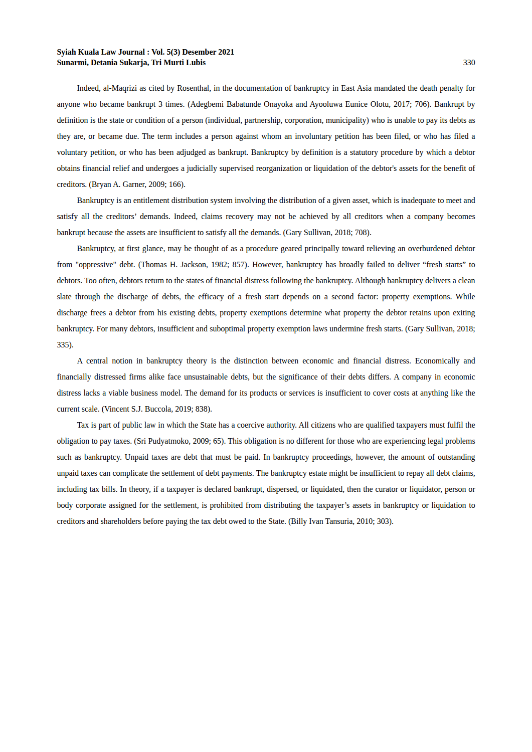Syiah Kuala Law Journal : Vol. 5(3) Desember 2021 Sunarmi, Detania Sukarja, Tri Murti Lubis 330
Indeed, al-Maqrizi as cited by Rosenthal, in the documentation of bankruptcy in East Asia mandated the death penalty for anyone who became bankrupt 3 times. (Adegbemi Babatunde Onayoka and Ayooluwa Eunice Olotu, 2017; 706). Bankrupt by definition is the state or condition of a person (individual, partnership, corporation, municipality) who is unable to pay its debts as they are, or became due. The term includes a person against whom an involuntary petition has been filed, or who has filed a voluntary petition, or who has been adjudged as bankrupt. Bankruptcy by definition is a statutory procedure by which a debtor obtains financial relief and undergoes a judicially supervised reorganization or liquidation of the debtor's assets for the benefit of creditors. (Bryan A. Garner, 2009; 166).
Bankruptcy is an entitlement distribution system involving the distribution of a given asset, which is inadequate to meet and satisfy all the creditors’ demands. Indeed, claims recovery may not be achieved by all creditors when a company becomes bankrupt because the assets are insufficient to satisfy all the demands. (Gary Sullivan, 2018; 708).
Bankruptcy, at first glance, may be thought of as a procedure geared principally toward relieving an overburdened debtor from "oppressive" debt. (Thomas H. Jackson, 1982; 857). However, bankruptcy has broadly failed to deliver “fresh starts” to debtors. Too often, debtors return to the states of financial distress following the bankruptcy. Although bankruptcy delivers a clean slate through the discharge of debts, the efficacy of a fresh start depends on a second factor: property exemptions. While discharge frees a debtor from his existing debts, property exemptions determine what property the debtor retains upon exiting bankruptcy. For many debtors, insufficient and suboptimal property exemption laws undermine fresh starts. (Gary Sullivan, 2018; 335).
A central notion in bankruptcy theory is the distinction between economic and financial distress. Economically and financially distressed firms alike face unsustainable debts, but the significance of their debts differs. A company in economic distress lacks a viable business model. The demand for its products or services is insufficient to cover costs at anything like the current scale. (Vincent S.J. Buccola, 2019; 838).
Tax is part of public law in which the State has a coercive authority. All citizens who are qualified taxpayers must fulfil the obligation to pay taxes. (Sri Pudyatmoko, 2009; 65). This obligation is no different for those who are experiencing legal problems such as bankruptcy. Unpaid taxes are debt that must be paid. In bankruptcy proceedings, however, the amount of outstanding unpaid taxes can complicate the settlement of debt payments. The bankruptcy estate might be insufficient to repay all debt claims, including tax bills. In theory, if a taxpayer is declared bankrupt, dispersed, or liquidated, then the curator or liquidator, person or body corporate assigned for the settlement, is prohibited from distributing the taxpayer’s assets in bankruptcy or liquidation to creditors and shareholders before paying the tax debt owed to the State. (Billy Ivan Tansuria, 2010; 303).